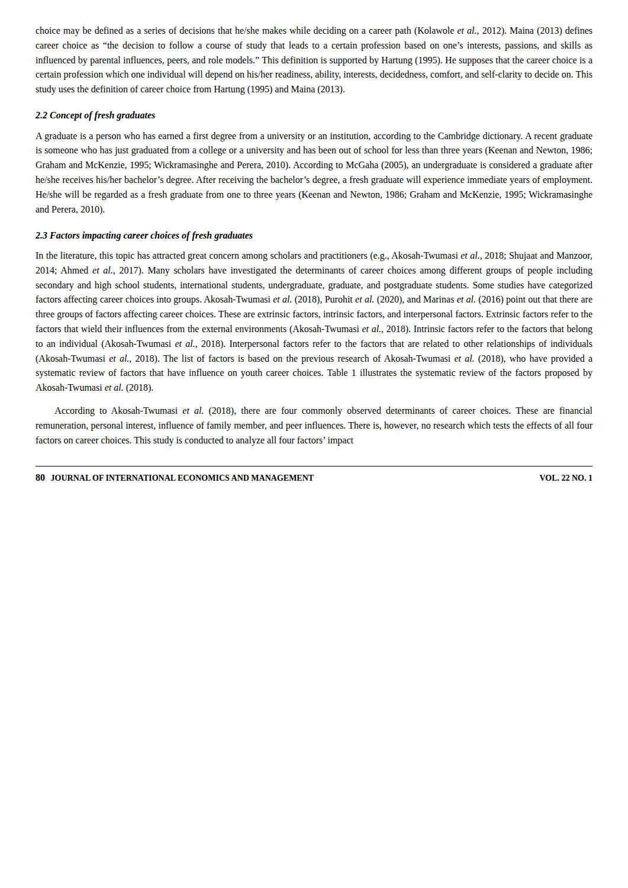choice may be defined as a series of decisions that he/she makes while deciding on a career path (Kolawole et al., 2012). Maina (2013) defines career choice as “the decision to follow a course of study that leads to a certain profession based on one’s interests, passions, and skills as influenced by parental influences, peers, and role models.” This definition is supported by Hartung (1995). He supposes that the career choice is a certain profession which one individual will depend on his/her readiness, ability, interests, decidedness, comfort, and self-clarity to decide on. This study uses the definition of career choice from Hartung (1995) and Maina (2013).
2.2 Concept of fresh graduates
A graduate is a person who has earned a first degree from a university or an institution, according to the Cambridge dictionary. A recent graduate is someone who has just graduated from a college or a university and has been out of school for less than three years (Keenan and Newton, 1986; Graham and McKenzie, 1995; Wickramasinghe and Perera, 2010). According to McGaha (2005), an undergraduate is considered a graduate after he/she receives his/her bachelor’s degree. After receiving the bachelor’s degree, a fresh graduate will experience immediate years of employment. He/she will be regarded as a fresh graduate from one to three years (Keenan and Newton, 1986; Graham and McKenzie, 1995; Wickramasinghe and Perera, 2010).
2.3 Factors impacting career choices of fresh graduates
In the literature, this topic has attracted great concern among scholars and practitioners (e.g., Akosah-Twumasi et al., 2018; Shujaat and Manzoor, 2014; Ahmed et al., 2017). Many scholars have investigated the determinants of career choices among different groups of people including secondary and high school students, international students, undergraduate, graduate, and postgraduate students. Some studies have categorized factors affecting career choices into groups. Akosah-Twumasi et al. (2018), Purohit et al. (2020), and Marinas et al. (2016) point out that there are three groups of factors affecting career choices. These are extrinsic factors, intrinsic factors, and interpersonal factors. Extrinsic factors refer to the factors that wield their influences from the external environments (Akosah-Twumasi et al., 2018). Intrinsic factors refer to the factors that belong to an individual (Akosah-Twumasi et al., 2018). Interpersonal factors refer to the factors that are related to other relationships of individuals (Akosah-Twumasi et al., 2018). The list of factors is based on the previous research of Akosah-Twumasi et al. (2018), who have provided a systematic review of factors that have influence on youth career choices. Table 1 illustrates the systematic review of the factors proposed by Akosah-Twumasi et al. (2018).
According to Akosah-Twumasi et al. (2018), there are four commonly observed determinants of career choices. These are financial remuneration, personal interest, influence of family member, and peer influences. There is, however, no research which tests the effects of all four factors on career choices. This study is conducted to analyze all four factors’ impact
80 JOURNAL OF INTERNATIONAL ECONOMICS AND MANAGEMENT
VOL. 22 NO. 1